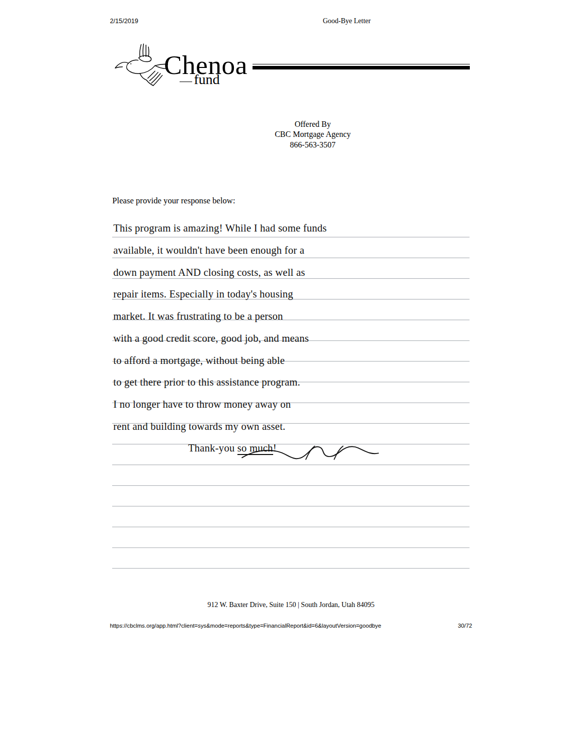2/15/2019 Good-Bye Letter
Chenoa fund
Offered By
CBC Mortgage Agency
866-563-3507
Please provide your response below:
This program is amazing! While I had some funds
available, it wouldn't have been enough for a
down payment AND closing costs, as well as
repair items. Especially in today's housing
market. It was frustrating to be a person
with a good credit score, good job, and means
to afford a mortgage, without being able
to get there prior to this assistance program.
I no longer have to throw money away on
rent and building towards my own asset.
Thank-you so much!
912 W. Baxter Drive, Suite 150 | South Jordan, Utah 84095
https://cbclms.org/app.html?client=sys&mode=reports&type=FinancialReport&id=6&layoutVersion=goodbye 30/72